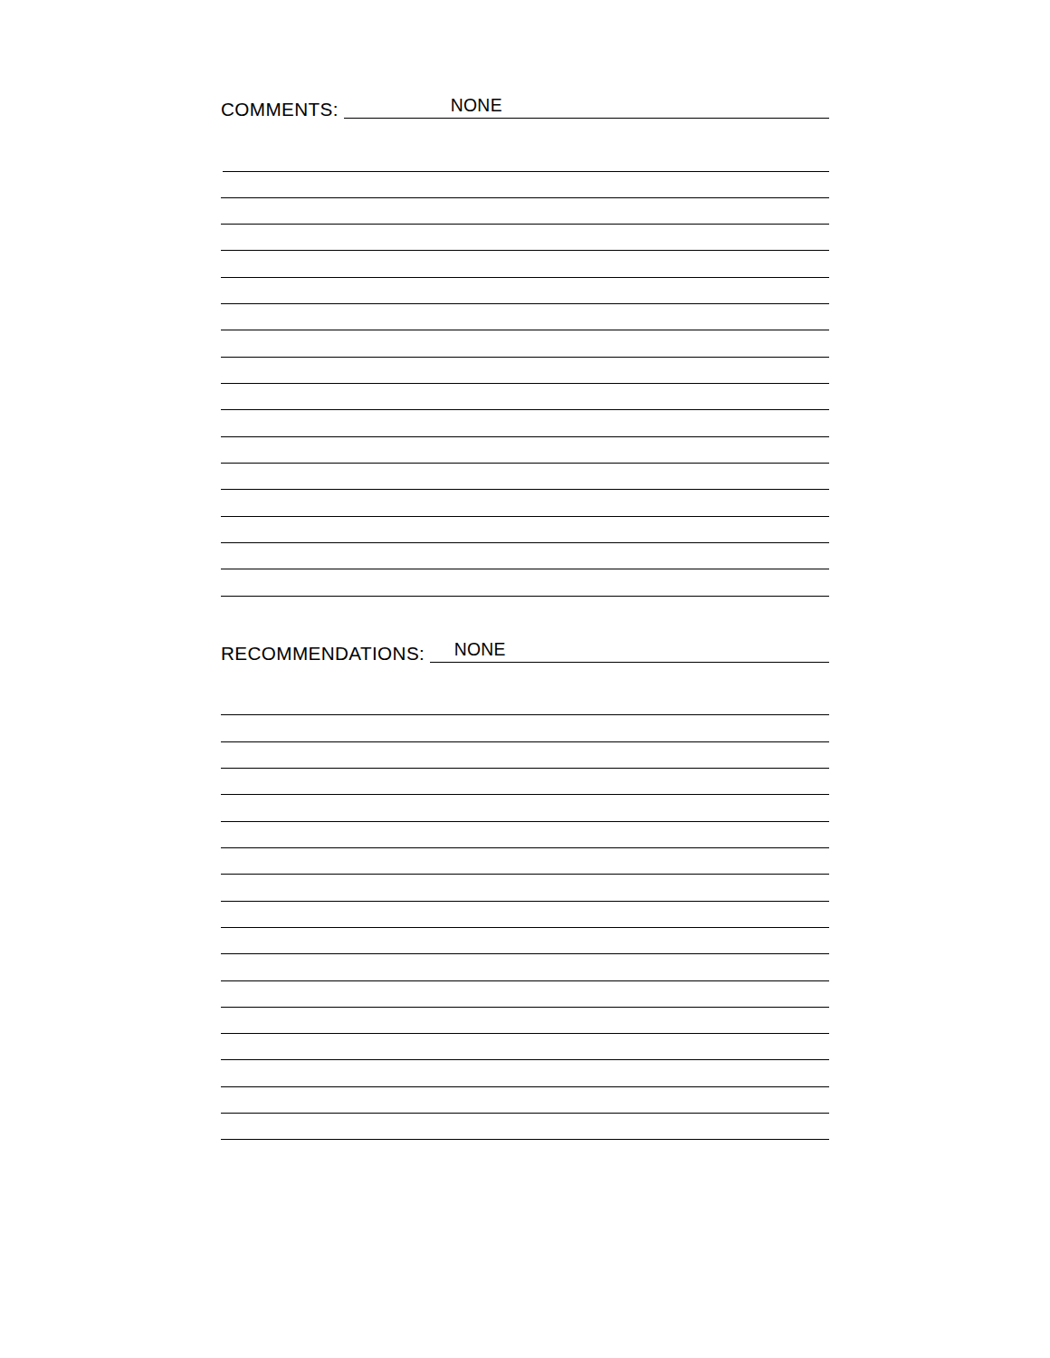COMMENTS:
NONE
RECOMMENDATIONS:
NONE